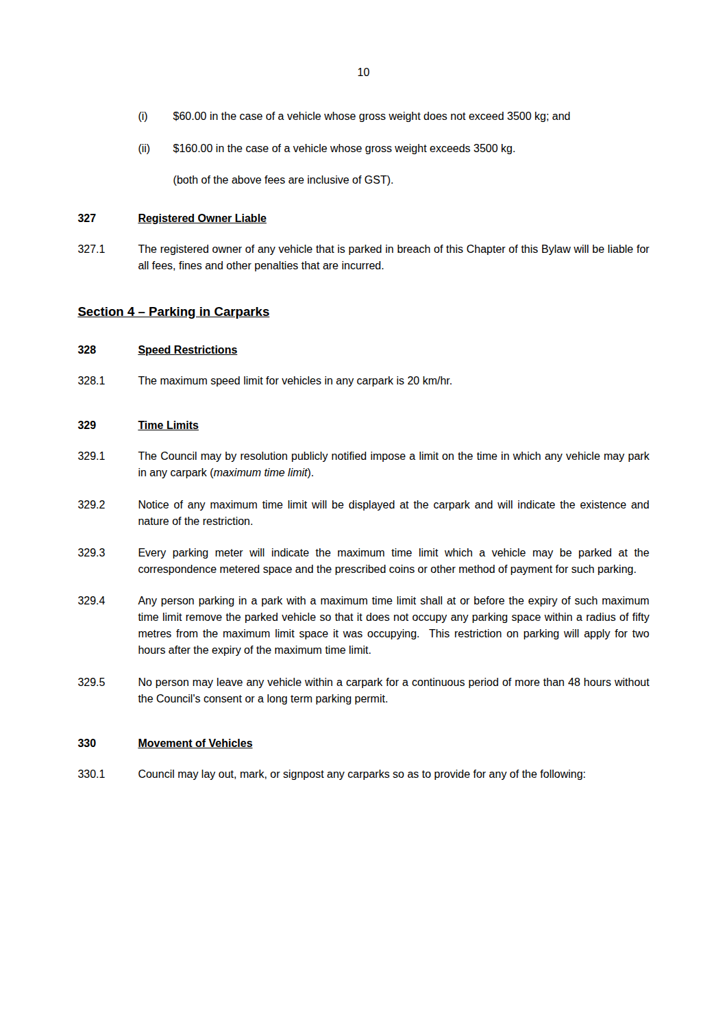10
(i)
$60.00 in the case of a vehicle whose gross weight does not exceed 3500 kg; and
(ii)
$160.00 in the case of a vehicle whose gross weight exceeds 3500 kg.
(both of the above fees are inclusive of GST).
327
Registered Owner Liable
327.1
The registered owner of any vehicle that is parked in breach of this Chapter of this Bylaw will be liable for all fees, fines and other penalties that are incurred.
Section 4 – Parking in Carparks
328
Speed Restrictions
328.1
The maximum speed limit for vehicles in any carpark is 20 km/hr.
329
Time Limits
329.1
The Council may by resolution publicly notified impose a limit on the time in which any vehicle may park in any carpark (maximum time limit).
329.2
Notice of any maximum time limit will be displayed at the carpark and will indicate the existence and nature of the restriction.
329.3
Every parking meter will indicate the maximum time limit which a vehicle may be parked at the correspondence metered space and the prescribed coins or other method of payment for such parking.
329.4
Any person parking in a park with a maximum time limit shall at or before the expiry of such maximum time limit remove the parked vehicle so that it does not occupy any parking space within a radius of fifty metres from the maximum limit space it was occupying. This restriction on parking will apply for two hours after the expiry of the maximum time limit.
329.5
No person may leave any vehicle within a carpark for a continuous period of more than 48 hours without the Council's consent or a long term parking permit.
330
Movement of Vehicles
330.1
Council may lay out, mark, or signpost any carparks so as to provide for any of the following: